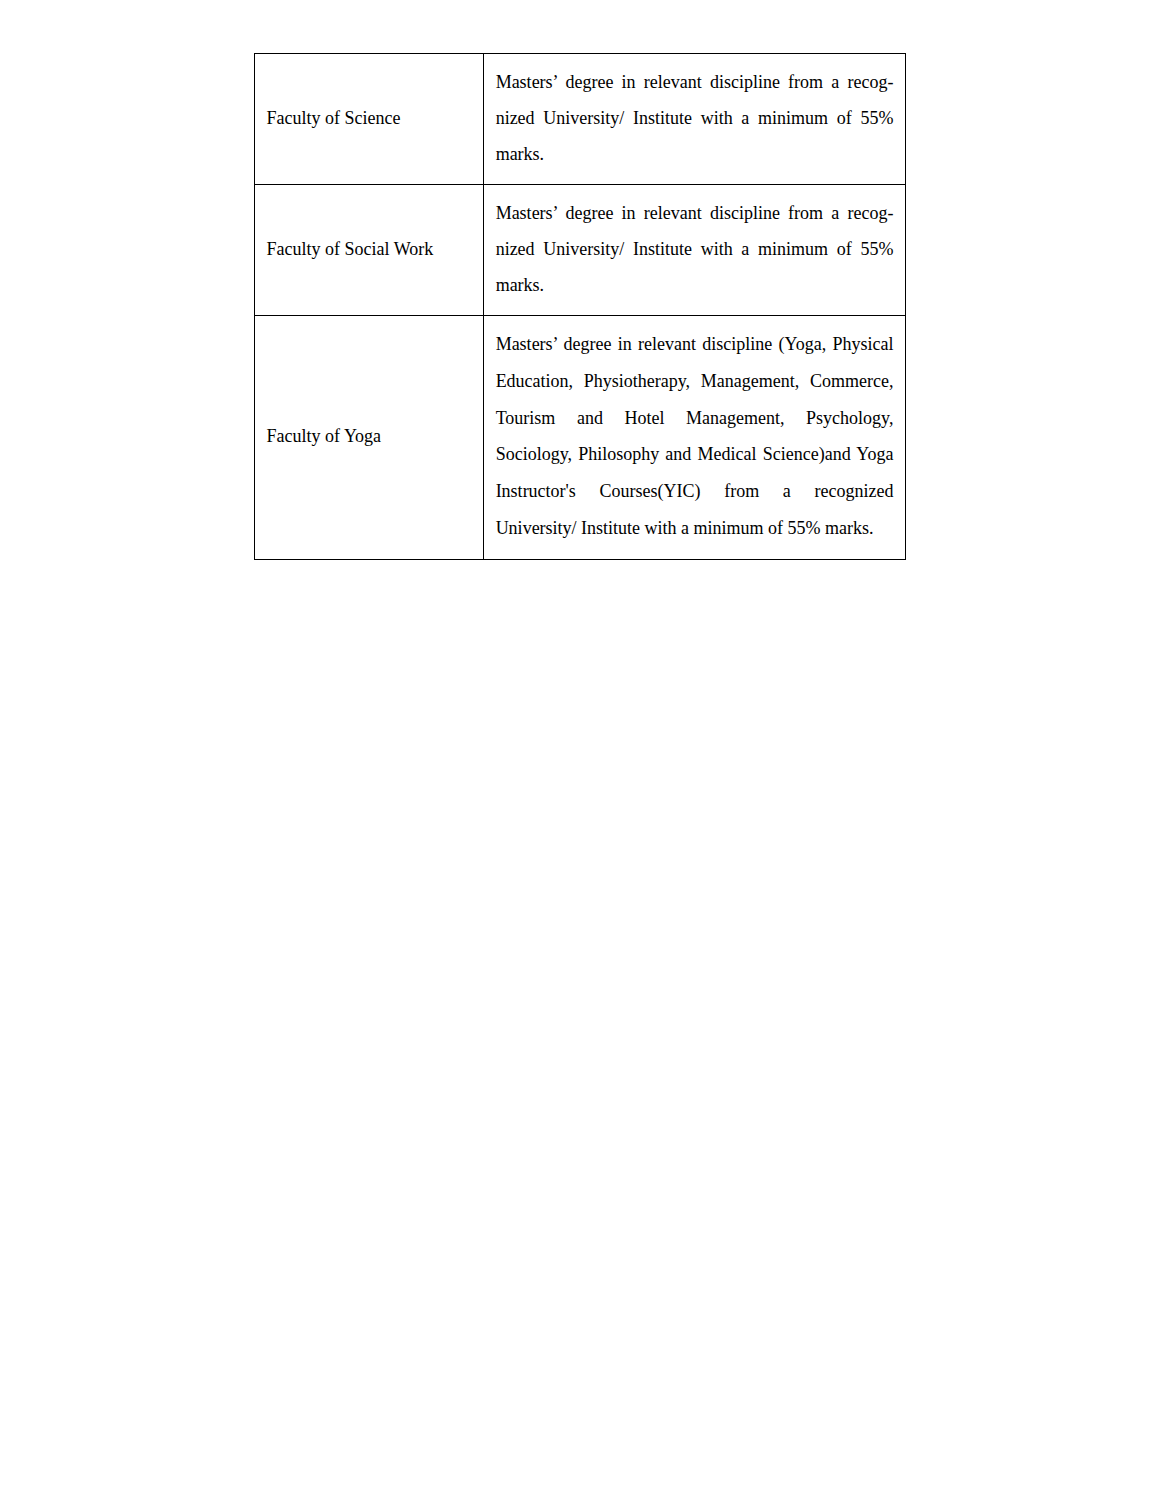| Faculty of Science | Masters’ degree in relevant discipline from a recognized University/ Institute with a minimum of 55% marks. |
| Faculty of Social Work | Masters’ degree in relevant discipline from a recognized University/ Institute with a minimum of 55% marks. |
| Faculty of Yoga | Masters’ degree in relevant discipline (Yoga, Physical Education, Physiotherapy, Management, Commerce, Tourism and Hotel Management, Psychology, Sociology, Philosophy and Medical Science)and Yoga Instructor's Courses(YIC) from a recognized University/ Institute with a minimum of 55% marks. |